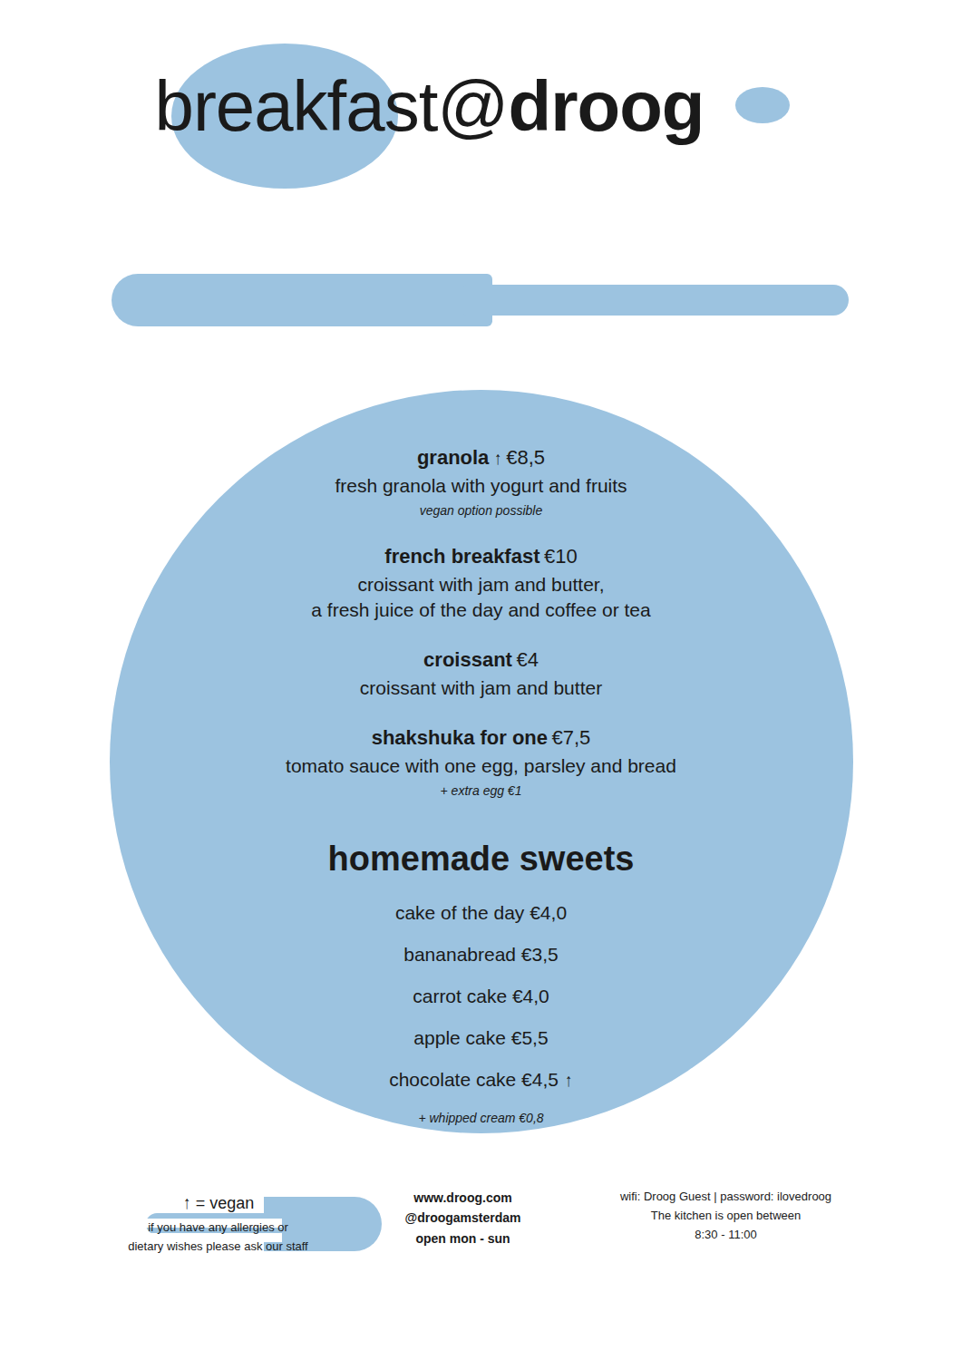breakfast@droog
granola ↑ €8,5
fresh granola with yogurt and fruits
vegan option possible
french breakfast €10
croissant with jam and butter,
a fresh juice of the day and coffee or tea
croissant €4
croissant with jam and butter
shakshuka for one €7,5
tomato sauce with one egg, parsley and bread
+ extra egg €1
homemade sweets
cake of the day €4,0
bananabread €3,5
carrot cake €4,0
apple cake €5,5
chocolate cake €4,5 ↑
+ whipped cream €0,8
↑ = vegan if you have any allergies or
dietary wishes please ask our staff
www.droog.com
@droogamsterdam
open mon - sun
wifi: Droog Guest | password: ilovedroog
The kitchen is open between
8:30 - 11:00